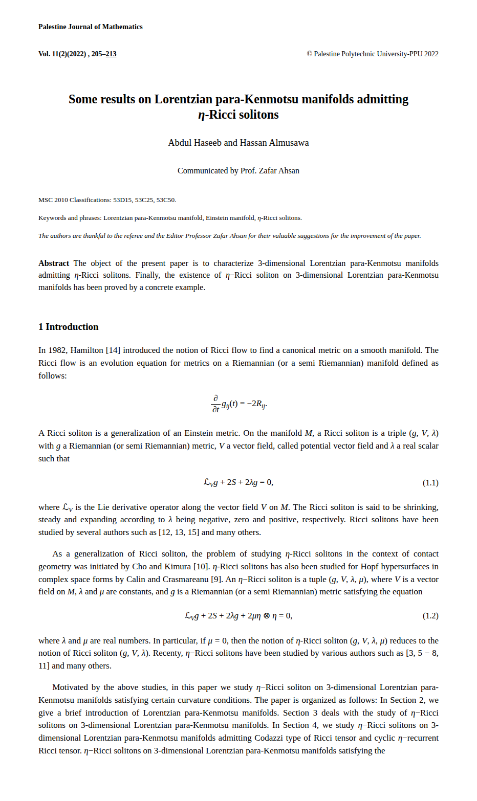Palestine Journal of Mathematics
Vol. 11(2)(2022) , 205–213 © Palestine Polytechnic University-PPU 2022
Some results on Lorentzian para-Kenmotsu manifolds admitting
η-Ricci solitons
Abdul Haseeb and Hassan Almusawa
Communicated by Prof. Zafar Ahsan
MSC 2010 Classifications: 53D15, 53C25, 53C50.
Keywords and phrases: Lorentzian para-Kenmotsu manifold, Einstein manifold, η-Ricci solitons.
The authors are thankful to the referee and the Editor Professor Zafar Ahsan for their valuable suggestions for the improvement of the paper.
Abstract The object of the present paper is to characterize 3-dimensional Lorentzian para-Kenmotsu manifolds admitting η-Ricci solitons. Finally, the existence of η−Ricci soliton on 3-dimensional Lorentzian para-Kenmotsu manifolds has been proved by a concrete example.
1 Introduction
In 1982, Hamilton [14] introduced the notion of Ricci flow to find a canonical metric on a smooth manifold. The Ricci flow is an evolution equation for metrics on a Riemannian (or a semi Riemannian) manifold defined as follows:
∂∂t gij(t) = −2Rij.
A Ricci soliton is a generalization of an Einstein metric. On the manifold M, a Ricci soliton is a triple (g, V, λ) with g a Riemannian (or semi Riemannian) metric, V a vector field, called potential vector field and λ a real scalar such that
ℒVg + 2S + 2λg = 0, (1.1)
where ℒV is the Lie derivative operator along the vector field V on M. The Ricci soliton is said to be shrinking, steady and expanding according to λ being negative, zero and positive, respectively. Ricci solitons have been studied by several authors such as [12, 13, 15] and many others.
As a generalization of Ricci soliton, the problem of studying η-Ricci solitons in the context of contact geometry was initiated by Cho and Kimura [10]. η-Ricci solitons has also been studied for Hopf hypersurfaces in complex space forms by Calin and Crasmareanu [9]. An η−Ricci soliton is a tuple (g, V, λ, μ), where V is a vector field on M, λ and μ are constants, and g is a Riemannian (or a semi Riemannian) metric satisfying the equation
ℒVg + 2S + 2λg + 2μη ⊗ η = 0, (1.2)
where λ and μ are real numbers. In particular, if μ = 0, then the notion of η-Ricci soliton (g, V, λ, μ) reduces to the notion of Ricci soliton (g, V, λ). Recenty, η−Ricci solitons have been studied by various authors such as [3, 5 − 8, 11] and many others.
Motivated by the above studies, in this paper we study η−Ricci soliton on 3-dimensional Lorentzian para-Kenmotsu manifolds satisfying certain curvature conditions. The paper is organized as follows: In Section 2, we give a brief introduction of Lorentzian para-Kenmotsu manifolds. Section 3 deals with the study of η−Ricci solitons on 3-dimensional Lorentzian para-Kenmotsu manifolds. In Section 4, we study η−Ricci solitons on 3-dimensional Lorentzian para-Kenmotsu manifolds admitting Codazzi type of Ricci tensor and cyclic η−recurrent Ricci tensor. η−Ricci solitons on 3-dimensional Lorentzian para-Kenmotsu manifolds satisfying the